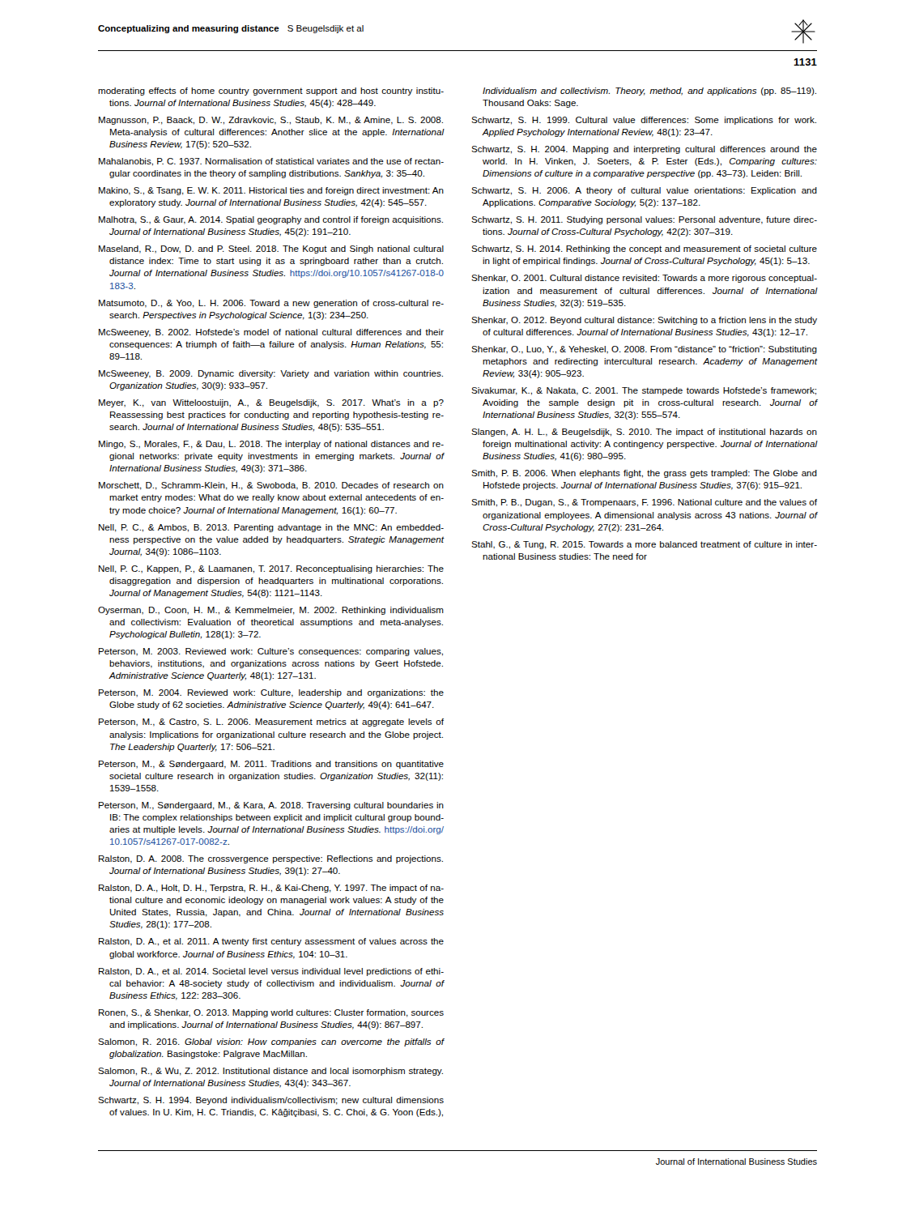Conceptualizing and measuring distance S Beugelsdijk et al
1131
moderating effects of home country government support and host country institutions. Journal of International Business Studies, 45(4): 428–449.
Magnusson, P., Baack, D. W., Zdravkovic, S., Staub, K. M., & Amine, L. S. 2008. Meta-analysis of cultural differences: Another slice at the apple. International Business Review, 17(5): 520–532.
Mahalanobis, P. C. 1937. Normalisation of statistical variates and the use of rectangular coordinates in the theory of sampling distributions. Sankhya, 3: 35–40.
Makino, S., & Tsang, E. W. K. 2011. Historical ties and foreign direct investment: An exploratory study. Journal of International Business Studies, 42(4): 545–557.
Malhotra, S., & Gaur, A. 2014. Spatial geography and control if foreign acquisitions. Journal of International Business Studies, 45(2): 191–210.
Maseland, R., Dow, D. and P. Steel. 2018. The Kogut and Singh national cultural distance index: Time to start using it as a springboard rather than a crutch. Journal of International Business Studies. https://doi.org/10.1057/s41267-018-0183-3.
Matsumoto, D., & Yoo, L. H. 2006. Toward a new generation of cross-cultural research. Perspectives in Psychological Science, 1(3): 234–250.
McSweeney, B. 2002. Hofstede’s model of national cultural differences and their consequences: A triumph of faith—a failure of analysis. Human Relations, 55: 89–118.
McSweeney, B. 2009. Dynamic diversity: Variety and variation within countries. Organization Studies, 30(9): 933–957.
Meyer, K., van Witteloostuijn, A., & Beugelsdijk, S. 2017. What’s in a p? Reassessing best practices for conducting and reporting hypothesis-testing research. Journal of International Business Studies, 48(5): 535–551.
Mingo, S., Morales, F., & Dau, L. 2018. The interplay of national distances and regional networks: private equity investments in emerging markets. Journal of International Business Studies, 49(3): 371–386.
Morschett, D., Schramm-Klein, H., & Swoboda, B. 2010. Decades of research on market entry modes: What do we really know about external antecedents of entry mode choice? Journal of International Management, 16(1): 60–77.
Nell, P. C., & Ambos, B. 2013. Parenting advantage in the MNC: An embeddedness perspective on the value added by headquarters. Strategic Management Journal, 34(9): 1086–1103.
Nell, P. C., Kappen, P., & Laamanen, T. 2017. Reconceptualising hierarchies: The disaggregation and dispersion of headquarters in multinational corporations. Journal of Management Studies, 54(8): 1121–1143.
Oyserman, D., Coon, H. M., & Kemmelmeier, M. 2002. Rethinking individualism and collectivism: Evaluation of theoretical assumptions and meta-analyses. Psychological Bulletin, 128(1): 3–72.
Peterson, M. 2003. Reviewed work: Culture’s consequences: comparing values, behaviors, institutions, and organizations across nations by Geert Hofstede. Administrative Science Quarterly, 48(1): 127–131.
Peterson, M. 2004. Reviewed work: Culture, leadership and organizations: the Globe study of 62 societies. Administrative Science Quarterly, 49(4): 641–647.
Peterson, M., & Castro, S. L. 2006. Measurement metrics at aggregate levels of analysis: Implications for organizational culture research and the Globe project. The Leadership Quarterly, 17: 506–521.
Peterson, M., & Søndergaard, M. 2011. Traditions and transitions on quantitative societal culture research in organization studies. Organization Studies, 32(11): 1539–1558.
Peterson, M., Søndergaard, M., & Kara, A. 2018. Traversing cultural boundaries in IB: The complex relationships between explicit and implicit cultural group boundaries at multiple levels. Journal of International Business Studies. https://doi.org/10.1057/s41267-017-0082-z.
Ralston, D. A. 2008. The crossvergence perspective: Reflections and projections. Journal of International Business Studies, 39(1): 27–40.
Ralston, D. A., Holt, D. H., Terpstra, R. H., & Kai-Cheng, Y. 1997. The impact of national culture and economic ideology on managerial work values: A study of the United States, Russia, Japan, and China. Journal of International Business Studies, 28(1): 177–208.
Ralston, D. A., et al. 2011. A twenty first century assessment of values across the global workforce. Journal of Business Ethics, 104: 10–31.
Ralston, D. A., et al. 2014. Societal level versus individual level predictions of ethical behavior: A 48-society study of collectivism and individualism. Journal of Business Ethics, 122: 283–306.
Ronen, S., & Shenkar, O. 2013. Mapping world cultures: Cluster formation, sources and implications. Journal of International Business Studies, 44(9): 867–897.
Salomon, R. 2016. Global vision: How companies can overcome the pitfalls of globalization. Basingstoke: Palgrave MacMillan.
Salomon, R., & Wu, Z. 2012. Institutional distance and local isomorphism strategy. Journal of International Business Studies, 43(4): 343–367.
Schwartz, S. H. 1994. Beyond individualism/collectivism; new cultural dimensions of values. In U. Kim, H. C. Triandis, C. Kâğitçibasi, S. C. Choi, & G. Yoon (Eds.), Individualism and collectivism. Theory, method, and applications (pp. 85–119). Thousand Oaks: Sage.
Schwartz, S. H. 1999. Cultural value differences: Some implications for work. Applied Psychology International Review, 48(1): 23–47.
Schwartz, S. H. 2004. Mapping and interpreting cultural differences around the world. In H. Vinken, J. Soeters, & P. Ester (Eds.), Comparing cultures: Dimensions of culture in a comparative perspective (pp. 43–73). Leiden: Brill.
Schwartz, S. H. 2006. A theory of cultural value orientations: Explication and Applications. Comparative Sociology, 5(2): 137–182.
Schwartz, S. H. 2011. Studying personal values: Personal adventure, future directions. Journal of Cross-Cultural Psychology, 42(2): 307–319.
Schwartz, S. H. 2014. Rethinking the concept and measurement of societal culture in light of empirical findings. Journal of Cross-Cultural Psychology, 45(1): 5–13.
Shenkar, O. 2001. Cultural distance revisited: Towards a more rigorous conceptualization and measurement of cultural differences. Journal of International Business Studies, 32(3): 519–535.
Shenkar, O. 2012. Beyond cultural distance: Switching to a friction lens in the study of cultural differences. Journal of International Business Studies, 43(1): 12–17.
Shenkar, O., Luo, Y., & Yeheskel, O. 2008. From “distance” to “friction”: Substituting metaphors and redirecting intercultural research. Academy of Management Review, 33(4): 905–923.
Sivakumar, K., & Nakata, C. 2001. The stampede towards Hofstede’s framework; Avoiding the sample design pit in cross-cultural research. Journal of International Business Studies, 32(3): 555–574.
Slangen, A. H. L., & Beugelsdijk, S. 2010. The impact of institutional hazards on foreign multinational activity: A contingency perspective. Journal of International Business Studies, 41(6): 980–995.
Smith, P. B. 2006. When elephants fight, the grass gets trampled: The Globe and Hofstede projects. Journal of International Business Studies, 37(6): 915–921.
Smith, P. B., Dugan, S., & Trompenaars, F. 1996. National culture and the values of organizational employees. A dimensional analysis across 43 nations. Journal of Cross-Cultural Psychology, 27(2): 231–264.
Stahl, G., & Tung, R. 2015. Towards a more balanced treatment of culture in international Business studies: The need for
Journal of International Business Studies